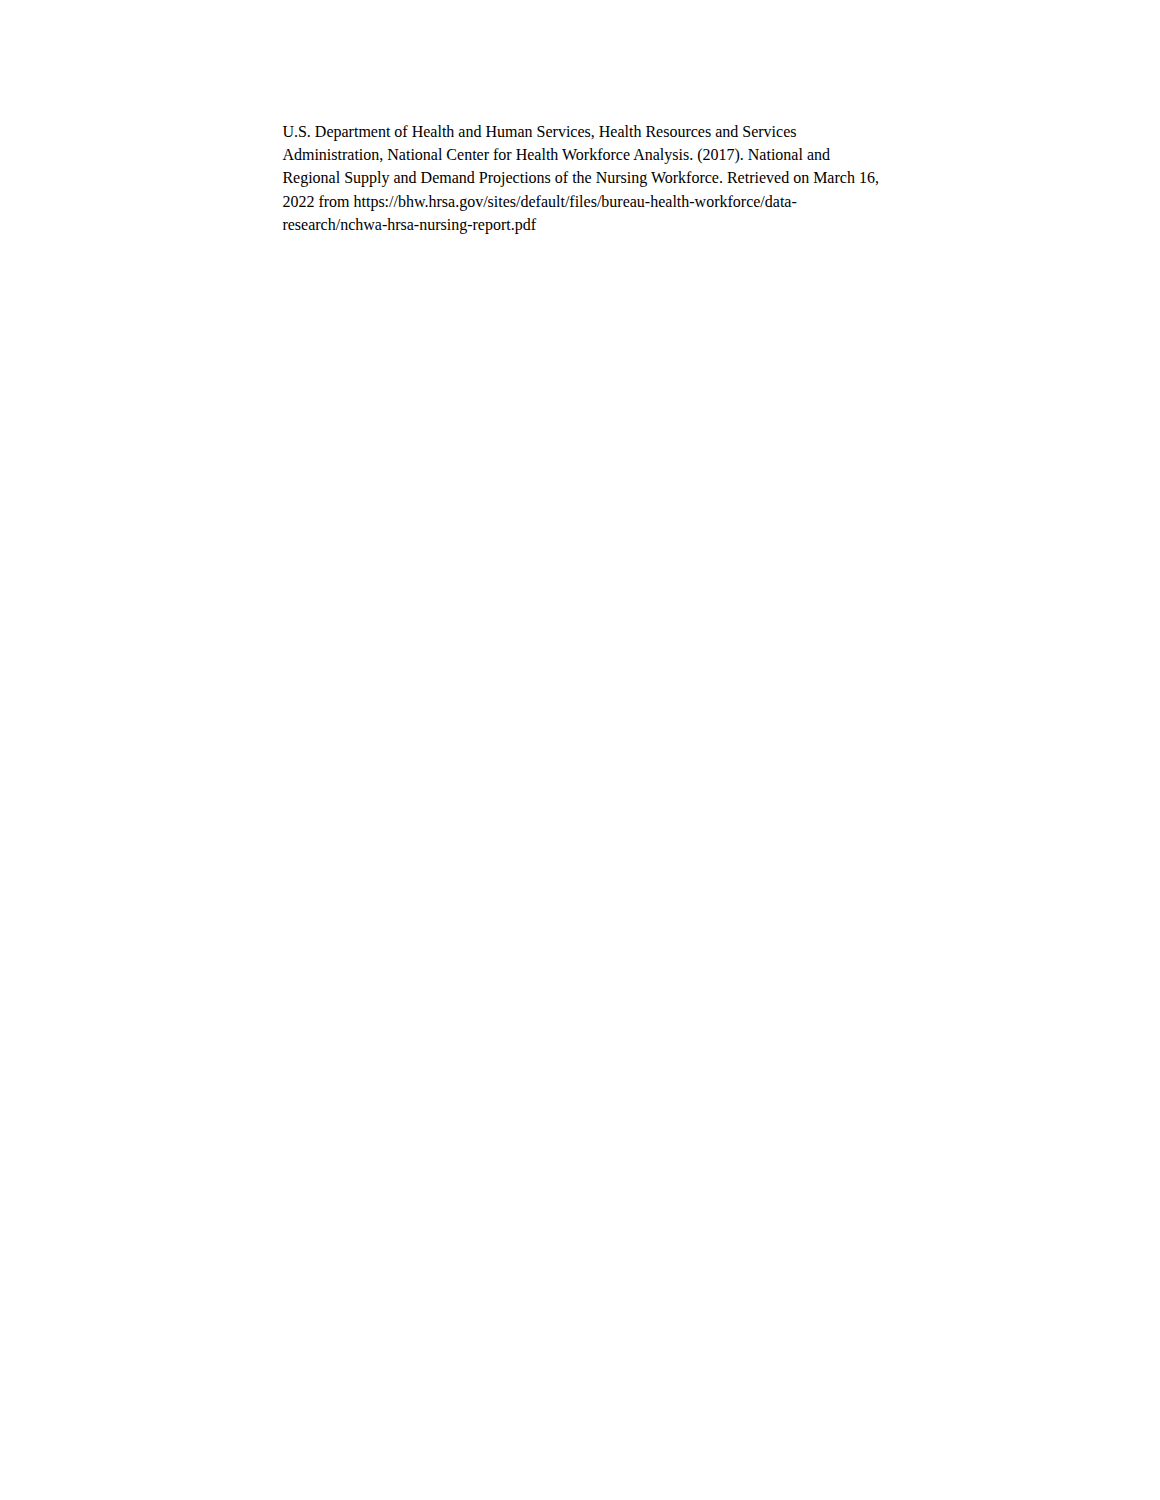U.S. Department of Health and Human Services, Health Resources and Services Administration, National Center for Health Workforce Analysis. (2017). National and Regional Supply and Demand Projections of the Nursing Workforce. Retrieved on March 16, 2022 from https://bhw.hrsa.gov/sites/default/files/bureau-health-workforce/data-research/nchwa-hrsa-nursing-report.pdf